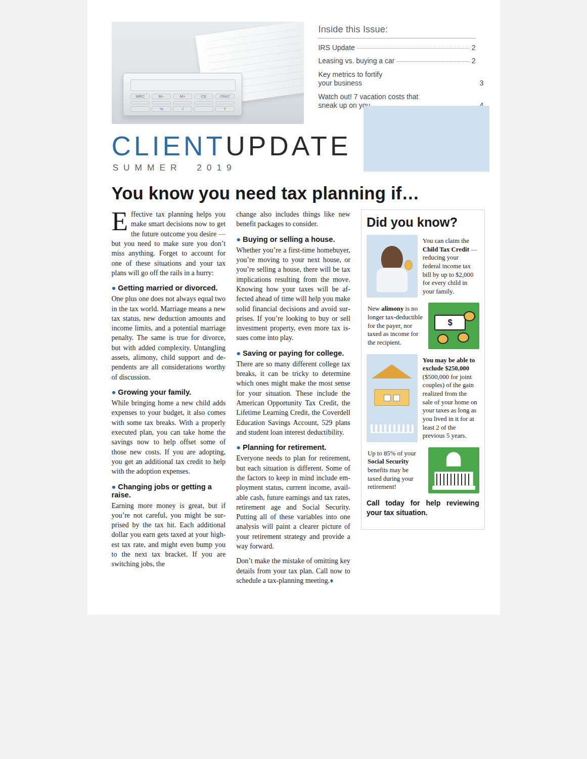MRC M−M+CE ON/C %√ T
Inside this Issue:
IRS Update 2
Leasing vs. buying a car 2
Key metrics to fortify your business 3
Watch out! 7 vacation costs that sneak up on you 4
CLIENT UPDATE
SUMMER 2019
You know you need tax planning if…
Effective tax planning helps you make smart decisions now to get the future outcome you desire — but you need to make sure you don’t miss anything. Forget to account for one of these situations and your tax plans will go off the rails in a hurry:
●Getting married or divorced.
One plus one does not always equal two in the tax world. Marriage means a new tax status, new deduction amounts and income limits, and a potential marriage penalty. The same is true for divorce, but with added complexity. Untangling assets, alimony, child support and dependents are all considerations worthy of discussion.
●Growing your family.
While bringing home a new child adds expenses to your budget, it also comes with some tax breaks. With a properly executed plan, you can take home the savings now to help offset some of those new costs. If you are adopting, you get an additional tax credit to help with the adoption expenses.
●Changing jobs or getting a raise.
Earning more money is great, but if you’re not careful, you might be surprised by the tax hit. Each additional dollar you earn gets taxed at your highest tax rate, and might even bump you to the next tax bracket. If you are switching jobs, the
change also includes things like new benefit packages to consider.
●Buying or selling a house.
Whether you’re a first-time homebuyer, you’re moving to your next house, or you’re selling a house, there will be tax implications resulting from the move. Knowing how your taxes will be affected ahead of time will help you make solid financial decisions and avoid surprises. If you’re looking to buy or sell investment property, even more tax issues come into play.
●Saving or paying for college.
There are so many different college tax breaks, it can be tricky to determine which ones might make the most sense for your situation. These include the American Opportunity Tax Credit, the Lifetime Learning Credit, the Coverdell Education Savings Account, 529 plans and student loan interest deductibility.
●Planning for retirement.
Everyone needs to plan for retirement, but each situation is different. Some of the factors to keep in mind include employment status, current income, available cash, future earnings and tax rates, retirement age and Social Security. Putting all of these variables into one analysis will paint a clearer picture of your retirement strategy and provide a way forward.
Don’t make the mistake of omitting key details from your tax plan. Call now to schedule a tax-planning meeting.♦
Did you know?
You can claim the Child Tax Credit — reducing your federal income tax bill by up to $2,000 for every child in your family.
New alimony is no longer tax-deductible for the payer, nor taxed as income for the recipient.
You may be able to exclude $250,000 ($500,000 for joint couples) of the gain realized from the sale of your home on your taxes as long as you lived in it for at least 2 of the previous 5 years.
Up to 85% of your Social Security benefits may be taxed during your retirement!
Call today for help reviewing your tax situation.